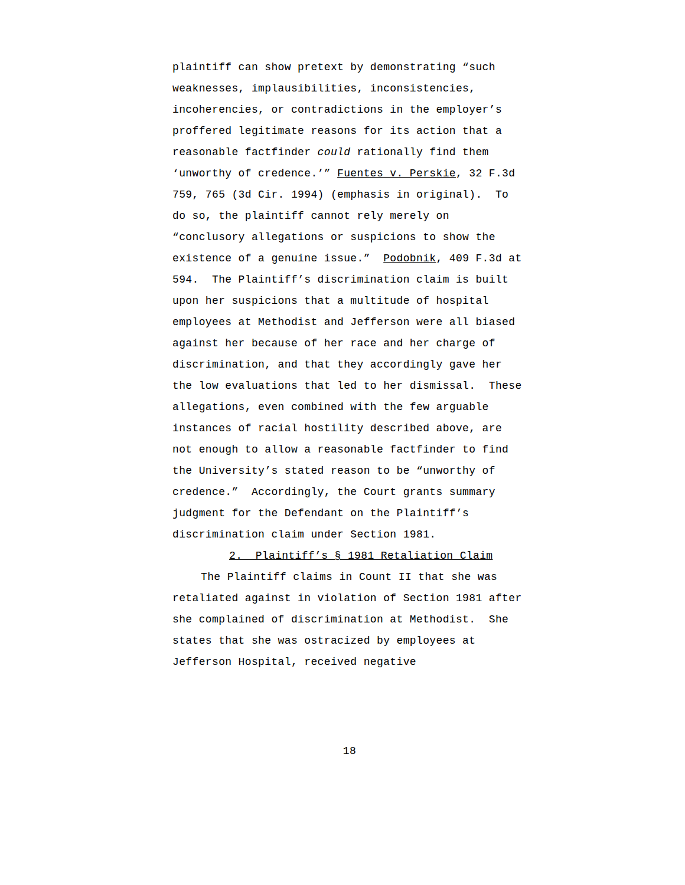plaintiff can show pretext by demonstrating “such weaknesses, implausibilities, inconsistencies, incoherencies, or contradictions in the employer’s proffered legitimate reasons for its action that a reasonable factfinder could rationally find them ‘unworthy of credence.’” Fuentes v. Perskie, 32 F.3d 759, 765 (3d Cir. 1994) (emphasis in original). To do so, the plaintiff cannot rely merely on “conclusory allegations or suspicions to show the existence of a genuine issue.” Podobnik, 409 F.3d at 594. The Plaintiff’s discrimination claim is built upon her suspicions that a multitude of hospital employees at Methodist and Jefferson were all biased against her because of her race and her charge of discrimination, and that they accordingly gave her the low evaluations that led to her dismissal. These allegations, even combined with the few arguable instances of racial hostility described above, are not enough to allow a reasonable factfinder to find the University’s stated reason to be “unworthy of credence.” Accordingly, the Court grants summary judgment for the Defendant on the Plaintiff’s discrimination claim under Section 1981.
2. Plaintiff’s § 1981 Retaliation Claim
The Plaintiff claims in Count II that she was retaliated against in violation of Section 1981 after she complained of discrimination at Methodist. She states that she was ostracized by employees at Jefferson Hospital, received negative
18